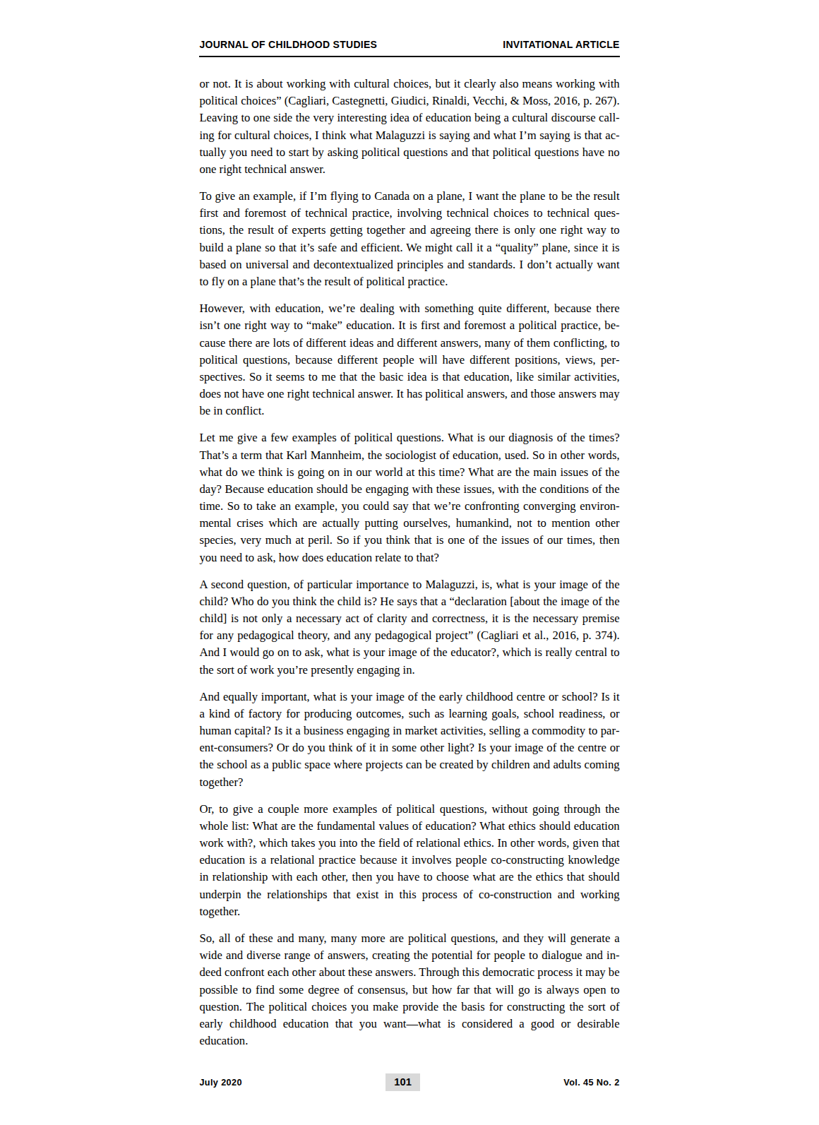Journal of Childhood Studies Invitational Article
or not. It is about working with cultural choices, but it clearly also means working with political choices” (Cagliari, Castegnetti, Giudici, Rinaldi, Vecchi, & Moss, 2016, p. 267). Leaving to one side the very interesting idea of education being a cultural discourse calling for cultural choices, I think what Malaguzzi is saying and what I’m saying is that actually you need to start by asking political questions and that political questions have no one right technical answer.
To give an example, if I’m flying to Canada on a plane, I want the plane to be the result first and foremost of technical practice, involving technical choices to technical questions, the result of experts getting together and agreeing there is only one right way to build a plane so that it’s safe and efficient. We might call it a “quality” plane, since it is based on universal and decontextualized principles and standards. I don’t actually want to fly on a plane that’s the result of political practice.
However, with education, we’re dealing with something quite different, because there isn’t one right way to “make” education. It is first and foremost a political practice, because there are lots of different ideas and different answers, many of them conflicting, to political questions, because different people will have different positions, views, perspectives. So it seems to me that the basic idea is that education, like similar activities, does not have one right technical answer. It has political answers, and those answers may be in conflict.
Let me give a few examples of political questions. What is our diagnosis of the times? That’s a term that Karl Mannheim, the sociologist of education, used. So in other words, what do we think is going on in our world at this time? What are the main issues of the day? Because education should be engaging with these issues, with the conditions of the time. So to take an example, you could say that we’re confronting converging environmental crises which are actually putting ourselves, humankind, not to mention other species, very much at peril. So if you think that is one of the issues of our times, then you need to ask, how does education relate to that?
A second question, of particular importance to Malaguzzi, is, what is your image of the child? Who do you think the child is? He says that a “declaration [about the image of the child] is not only a necessary act of clarity and correctness, it is the necessary premise for any pedagogical theory, and any pedagogical project” (Cagliari et al., 2016, p. 374). And I would go on to ask, what is your image of the educator?, which is really central to the sort of work you’re presently engaging in.
And equally important, what is your image of the early childhood centre or school? Is it a kind of factory for producing outcomes, such as learning goals, school readiness, or human capital? Is it a business engaging in market activities, selling a commodity to parent-consumers? Or do you think of it in some other light? Is your image of the centre or the school as a public space where projects can be created by children and adults coming together?
Or, to give a couple more examples of political questions, without going through the whole list: What are the fundamental values of education? What ethics should education work with?, which takes you into the field of relational ethics. In other words, given that education is a relational practice because it involves people co-constructing knowledge in relationship with each other, then you have to choose what are the ethics that should underpin the relationships that exist in this process of co-construction and working together.
So, all of these and many, many more are political questions, and they will generate a wide and diverse range of answers, creating the potential for people to dialogue and indeed confront each other about these answers. Through this democratic process it may be possible to find some degree of consensus, but how far that will go is always open to question. The political choices you make provide the basis for constructing the sort of early childhood education that you want—what is considered a good or desirable education.
July 2020 101 Vol. 45 No. 2